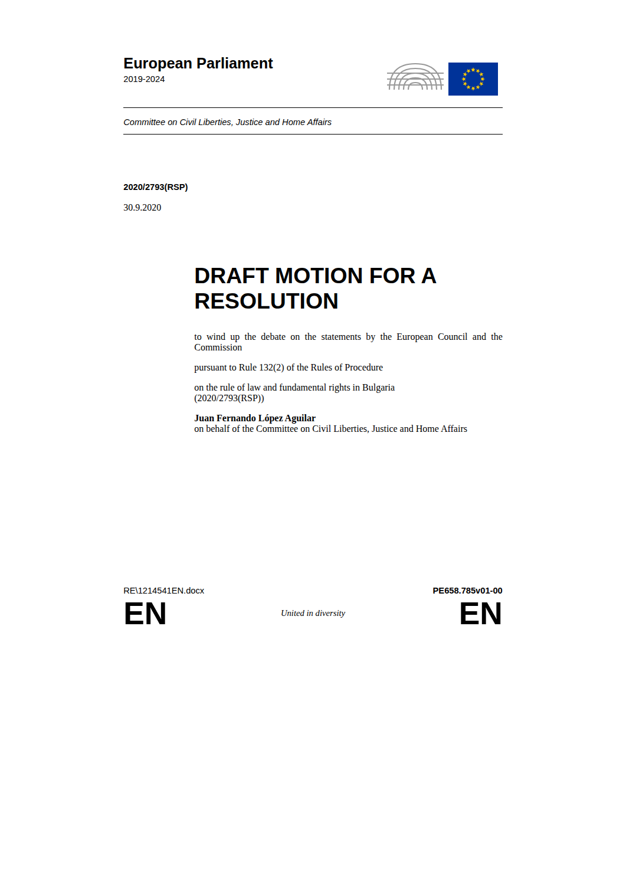European Parliament
2019-2024
Committee on Civil Liberties, Justice and Home Affairs
2020/2793(RSP)
30.9.2020
DRAFT MOTION FOR A RESOLUTION
to wind up the debate on the statements by the European Council and the Commission
pursuant to Rule 132(2) of the Rules of Procedure
on the rule of law and fundamental rights in Bulgaria
(2020/2793(RSP))
Juan Fernando López Aguilar
on behalf of the Committee on Civil Liberties, Justice and Home Affairs
RE\1214541EN.docx
PE658.785v01-00
EN
United in diversity
EN